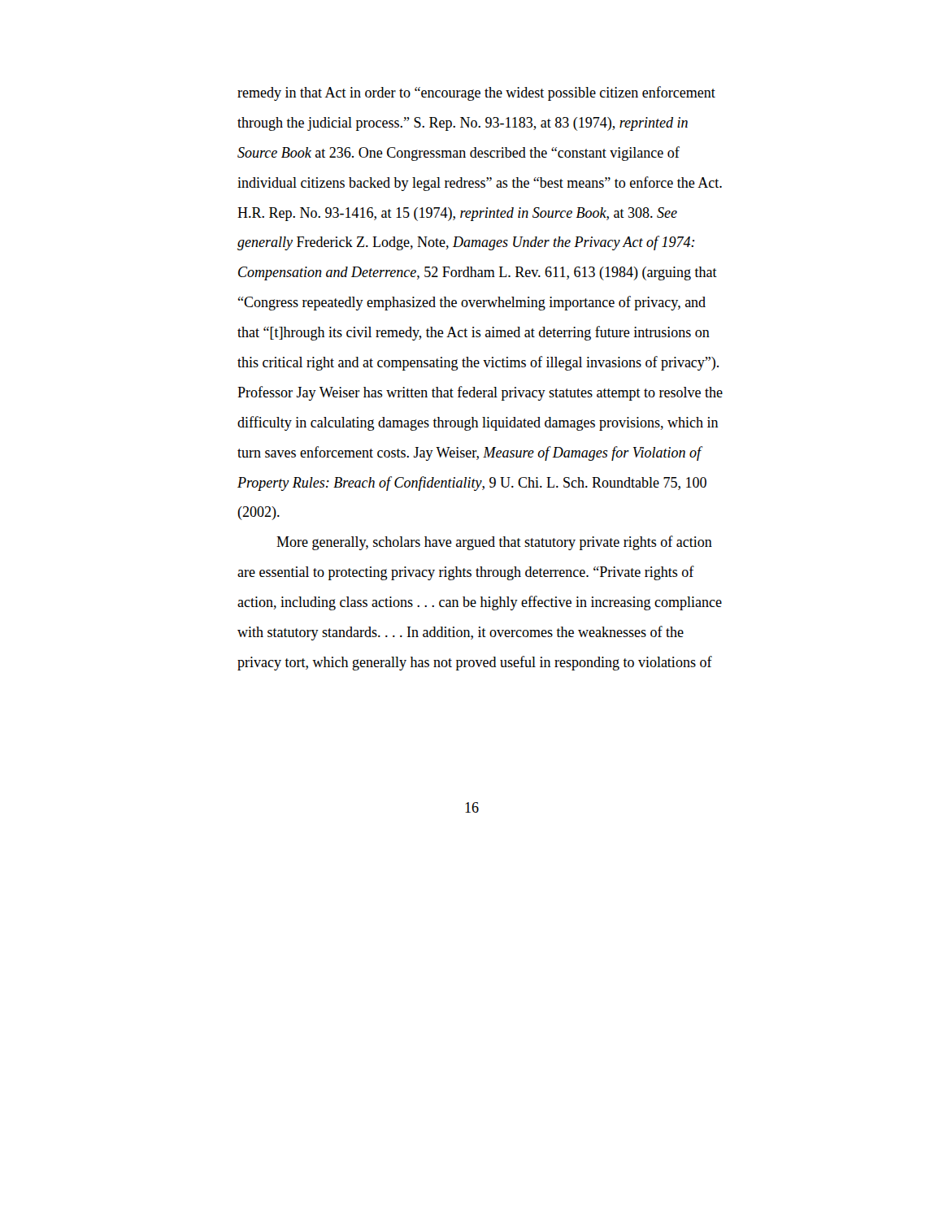remedy in that Act in order to “encourage the widest possible citizen enforcement through the judicial process.” S. Rep. No. 93-1183, at 83 (1974), reprinted in Source Book at 236. One Congressman described the “constant vigilance of individual citizens backed by legal redress” as the “best means” to enforce the Act. H.R. Rep. No. 93-1416, at 15 (1974), reprinted in Source Book, at 308. See generally Frederick Z. Lodge, Note, Damages Under the Privacy Act of 1974: Compensation and Deterrence, 52 Fordham L. Rev. 611, 613 (1984) (arguing that “Congress repeatedly emphasized the overwhelming importance of privacy, and that “[t]hrough its civil remedy, the Act is aimed at deterring future intrusions on this critical right and at compensating the victims of illegal invasions of privacy”). Professor Jay Weiser has written that federal privacy statutes attempt to resolve the difficulty in calculating damages through liquidated damages provisions, which in turn saves enforcement costs. Jay Weiser, Measure of Damages for Violation of Property Rules: Breach of Confidentiality, 9 U. Chi. L. Sch. Roundtable 75, 100 (2002).
More generally, scholars have argued that statutory private rights of action are essential to protecting privacy rights through deterrence. “Private rights of action, including class actions . . . can be highly effective in increasing compliance with statutory standards. . . . In addition, it overcomes the weaknesses of the privacy tort, which generally has not proved useful in responding to violations of
16